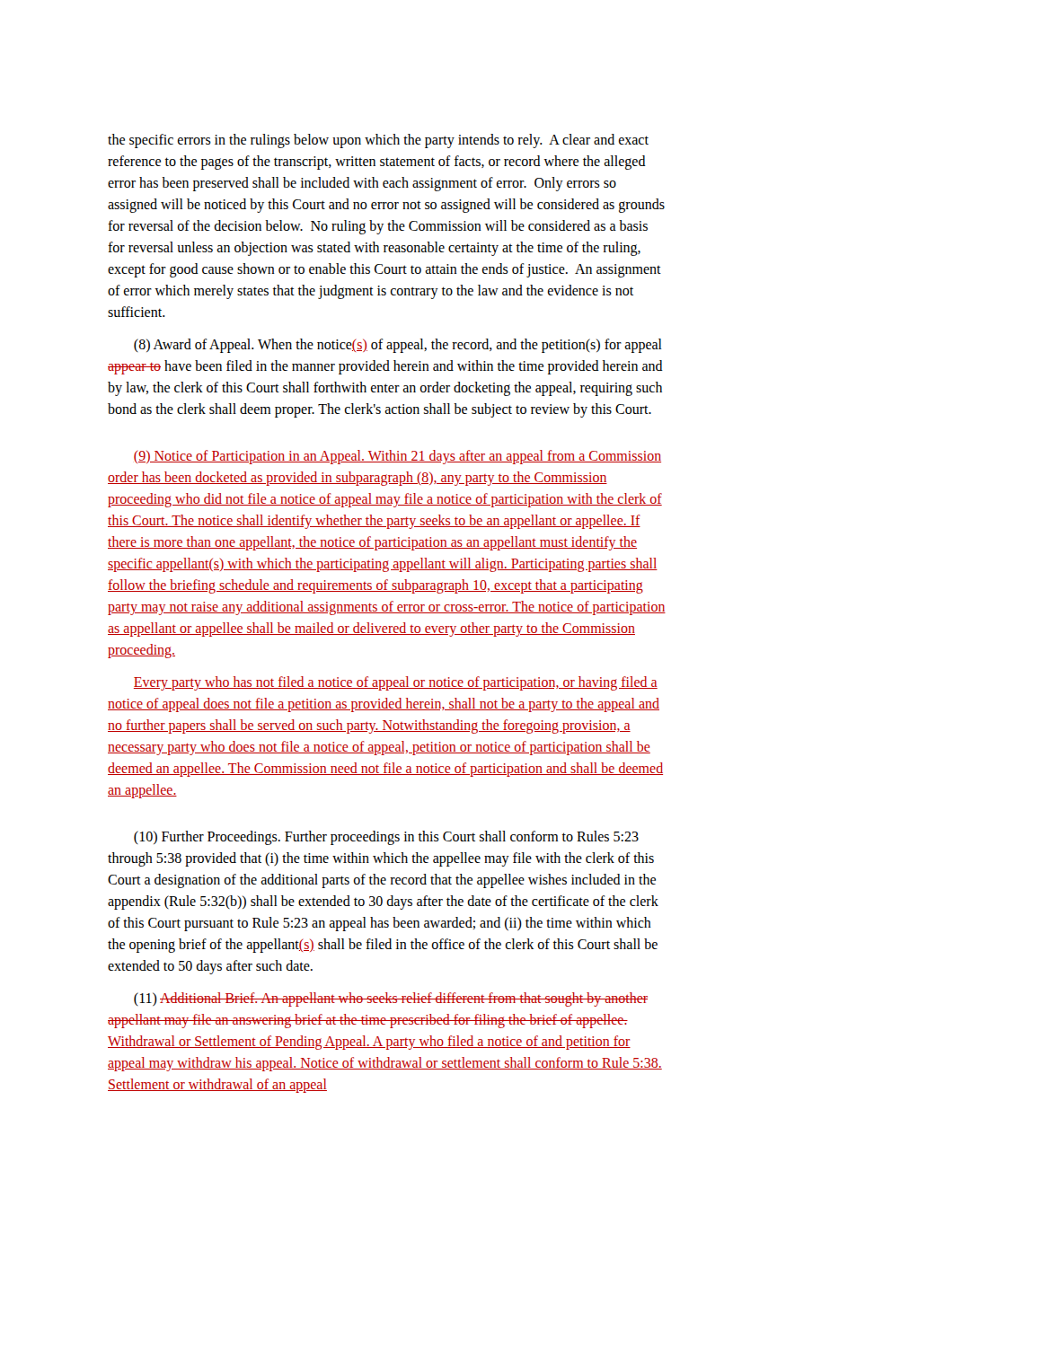the specific errors in the rulings below upon which the party intends to rely. A clear and exact reference to the pages of the transcript, written statement of facts, or record where the alleged error has been preserved shall be included with each assignment of error. Only errors so assigned will be noticed by this Court and no error not so assigned will be considered as grounds for reversal of the decision below. No ruling by the Commission will be considered as a basis for reversal unless an objection was stated with reasonable certainty at the time of the ruling, except for good cause shown or to enable this Court to attain the ends of justice. An assignment of error which merely states that the judgment is contrary to the law and the evidence is not sufficient.
(8) Award of Appeal. When the notice(s) of appeal, the record, and the petition(s) for appeal appear to have been filed in the manner provided herein and within the time provided herein and by law, the clerk of this Court shall forthwith enter an order docketing the appeal, requiring such bond as the clerk shall deem proper. The clerk's action shall be subject to review by this Court.
(9) Notice of Participation in an Appeal. Within 21 days after an appeal from a Commission order has been docketed as provided in subparagraph (8), any party to the Commission proceeding who did not file a notice of appeal may file a notice of participation with the clerk of this Court. The notice shall identify whether the party seeks to be an appellant or appellee. If there is more than one appellant, the notice of participation as an appellant must identify the specific appellant(s) with which the participating appellant will align. Participating parties shall follow the briefing schedule and requirements of subparagraph 10, except that a participating party may not raise any additional assignments of error or cross-error. The notice of participation as appellant or appellee shall be mailed or delivered to every other party to the Commission proceeding.
Every party who has not filed a notice of appeal or notice of participation, or having filed a notice of appeal does not file a petition as provided herein, shall not be a party to the appeal and no further papers shall be served on such party. Notwithstanding the foregoing provision, a necessary party who does not file a notice of appeal, petition or notice of participation shall be deemed an appellee. The Commission need not file a notice of participation and shall be deemed an appellee.
(10) Further Proceedings. Further proceedings in this Court shall conform to Rules 5:23 through 5:38 provided that (i) the time within which the appellee may file with the clerk of this Court a designation of the additional parts of the record that the appellee wishes included in the appendix (Rule 5:32(b)) shall be extended to 30 days after the date of the certificate of the clerk of this Court pursuant to Rule 5:23 an appeal has been awarded; and (ii) the time within which the opening brief of the appellant(s) shall be filed in the office of the clerk of this Court shall be extended to 50 days after such date.
(11) Additional Brief. An appellant who seeks relief different from that sought by another appellant may file an answering brief at the time prescribed for filing the brief of appellee. Withdrawal or Settlement of Pending Appeal. A party who filed a notice of and petition for appeal may withdraw his appeal. Notice of withdrawal or settlement shall conform to Rule 5:38. Settlement or withdrawal of an appeal